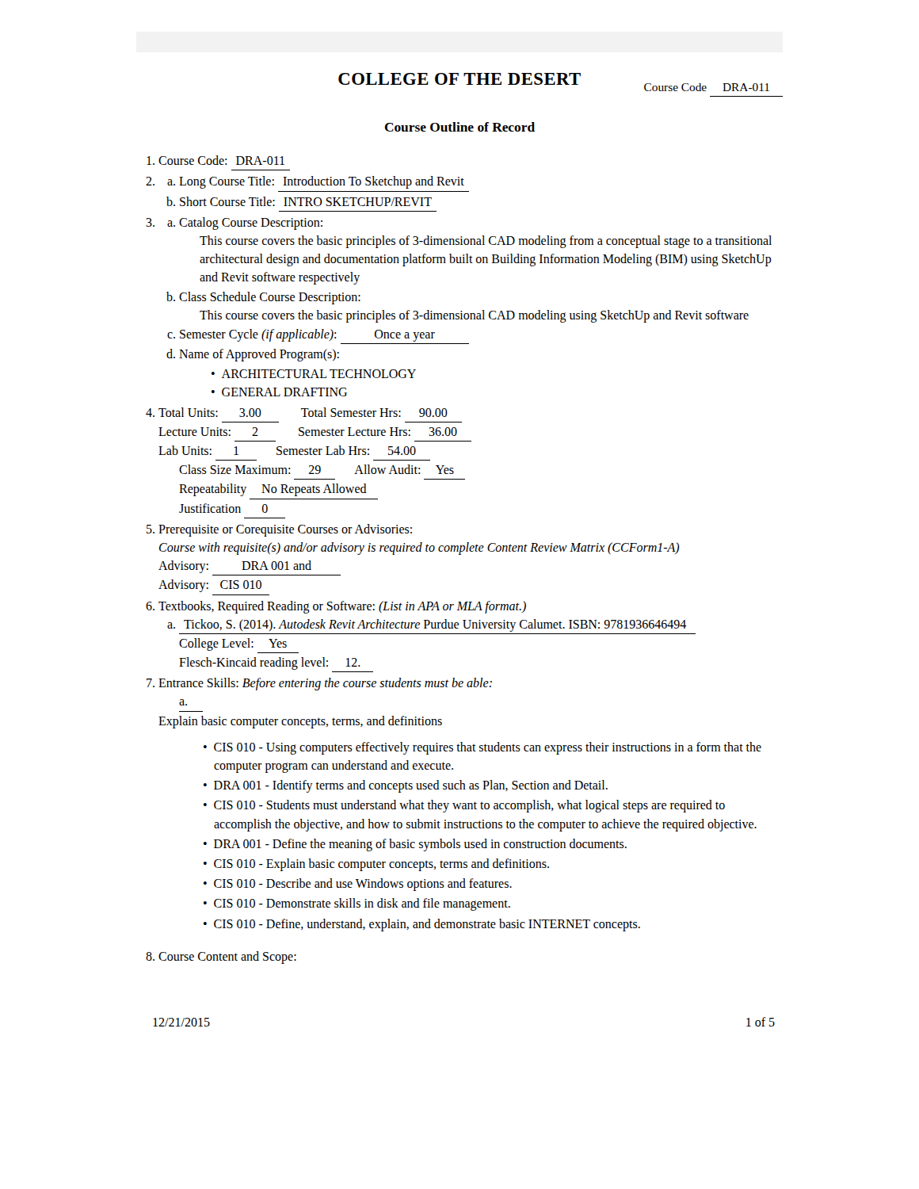COLLEGE OF THE DESERT
Course Code DRA-011
Course Outline of Record
Course Code: DRA-011
Long Course Title: Introduction To Sketchup and Revit
Short Course Title: INTRO SKETCHUP/REVIT
Catalog Course Description:
This course covers the basic principles of 3-dimensional CAD modeling from a conceptual stage to a transitional architectural design and documentation platform built on Building Information Modeling (BIM) using SketchUp and Revit software respectively
Class Schedule Course Description:
This course covers the basic principles of 3-dimensional CAD modeling using SketchUp and Revit software
Semester Cycle (if applicable): Once a year
Name of Approved Program(s):
ARCHITECTURAL TECHNOLOGY
GENERAL DRAFTING
Total Units: 3.00 Total Semester Hrs: 90.00
Lecture Units: 2 Semester Lecture Hrs: 36.00
Lab Units: 1 Semester Lab Hrs: 54.00
Class Size Maximum: 29 Allow Audit: Yes
Repeatability No Repeats Allowed
Justification 0
Prerequisite or Corequisite Courses or Advisories:
Course with requisite(s) and/or advisory is required to complete Content Review Matrix (CCForm1-A)
Advisory: DRA 001 and
Advisory: CIS 010
Textbooks, Required Reading or Software: (List in APA or MLA format.)
Tickoo, S. (2014). Autodesk Revit Architecture Purdue University Calumet. ISBN: 9781936646494
College Level: Yes
Flesch-Kincaid reading level: 12.
Entrance Skills: Before entering the course students must be able:
a.
Explain basic computer concepts, terms, and definitions
CIS 010 - Using computers effectively requires that students can express their instructions in a form that the computer program can understand and execute.
DRA 001 - Identify terms and concepts used such as Plan, Section and Detail.
CIS 010 - Students must understand what they want to accomplish, what logical steps are required to accomplish the objective, and how to submit instructions to the computer to achieve the required objective.
DRA 001 - Define the meaning of basic symbols used in construction documents.
CIS 010 - Explain basic computer concepts, terms and definitions.
CIS 010 - Describe and use Windows options and features.
CIS 010 - Demonstrate skills in disk and file management.
CIS 010 - Define, understand, explain, and demonstrate basic INTERNET concepts.
Course Content and Scope:
12/21/2015
1 of 5